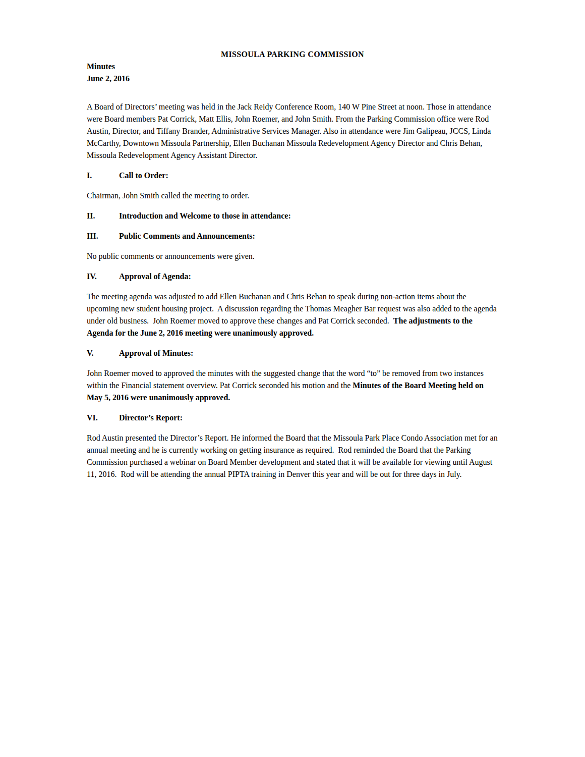MISSOULA PARKING COMMISSION
Minutes
June 2, 2016
A Board of Directors’ meeting was held in the Jack Reidy Conference Room, 140 W Pine Street at noon. Those in attendance were Board members Pat Corrick, Matt Ellis, John Roemer, and John Smith. From the Parking Commission office were Rod Austin, Director, and Tiffany Brander, Administrative Services Manager. Also in attendance were Jim Galipeau, JCCS, Linda McCarthy, Downtown Missoula Partnership, Ellen Buchanan Missoula Redevelopment Agency Director and Chris Behan, Missoula Redevelopment Agency Assistant Director.
I. Call to Order:
Chairman, John Smith called the meeting to order.
II. Introduction and Welcome to those in attendance:
III. Public Comments and Announcements:
No public comments or announcements were given.
IV. Approval of Agenda:
The meeting agenda was adjusted to add Ellen Buchanan and Chris Behan to speak during non-action items about the upcoming new student housing project. A discussion regarding the Thomas Meagher Bar request was also added to the agenda under old business. John Roemer moved to approve these changes and Pat Corrick seconded. The adjustments to the Agenda for the June 2, 2016 meeting were unanimously approved.
V. Approval of Minutes:
John Roemer moved to approved the minutes with the suggested change that the word “to” be removed from two instances within the Financial statement overview. Pat Corrick seconded his motion and the Minutes of the Board Meeting held on May 5, 2016 were unanimously approved.
VI. Director’s Report:
Rod Austin presented the Director’s Report. He informed the Board that the Missoula Park Place Condo Association met for an annual meeting and he is currently working on getting insurance as required. Rod reminded the Board that the Parking Commission purchased a webinar on Board Member development and stated that it will be available for viewing until August 11, 2016. Rod will be attending the annual PIPTA training in Denver this year and will be out for three days in July.